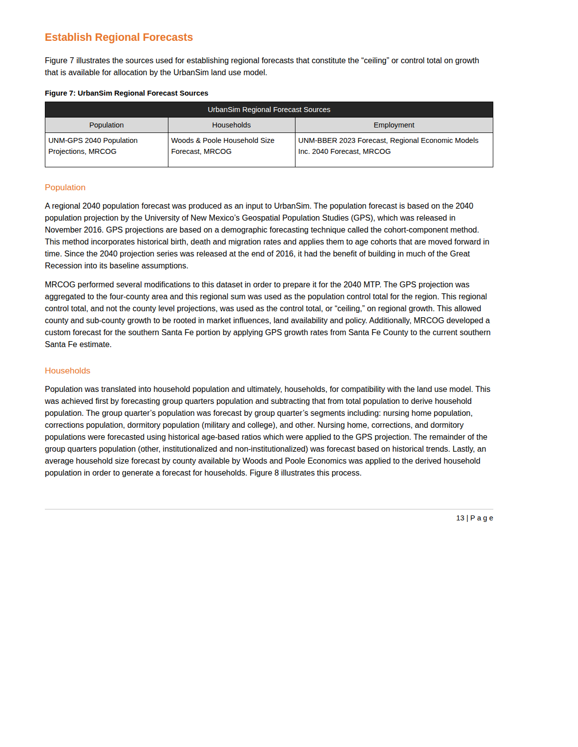Establish Regional Forecasts
Figure 7 illustrates the sources used for establishing regional forecasts that constitute the “ceiling” or control total on growth that is available for allocation by the UrbanSim land use model.
Figure 7: UrbanSim Regional Forecast Sources
| UrbanSim Regional Forecast Sources |
| Population | Households | Employment |
| UNM-GPS 2040 Population Projections, MRCOG | Woods & Poole Household Size Forecast, MRCOG | UNM-BBER 2023 Forecast, Regional Economic Models Inc. 2040 Forecast, MRCOG |
Population
A regional 2040 population forecast was produced as an input to UrbanSim. The population forecast is based on the 2040 population projection by the University of New Mexico’s Geospatial Population Studies (GPS), which was released in November 2016. GPS projections are based on a demographic forecasting technique called the cohort-component method. This method incorporates historical birth, death and migration rates and applies them to age cohorts that are moved forward in time. Since the 2040 projection series was released at the end of 2016, it had the benefit of building in much of the Great Recession into its baseline assumptions.
MRCOG performed several modifications to this dataset in order to prepare it for the 2040 MTP. The GPS projection was aggregated to the four-county area and this regional sum was used as the population control total for the region. This regional control total, and not the county level projections, was used as the control total, or “ceiling,” on regional growth. This allowed county and sub-county growth to be rooted in market influences, land availability and policy. Additionally, MRCOG developed a custom forecast for the southern Santa Fe portion by applying GPS growth rates from Santa Fe County to the current southern Santa Fe estimate.
Households
Population was translated into household population and ultimately, households, for compatibility with the land use model. This was achieved first by forecasting group quarters population and subtracting that from total population to derive household population. The group quarter’s population was forecast by group quarter’s segments including: nursing home population, corrections population, dormitory population (military and college), and other. Nursing home, corrections, and dormitory populations were forecasted using historical age-based ratios which were applied to the GPS projection. The remainder of the group quarters population (other, institutionalized and non-institutionalized) was forecast based on historical trends. Lastly, an average household size forecast by county available by Woods and Poole Economics was applied to the derived household population in order to generate a forecast for households. Figure 8 illustrates this process.
13 | P a g e